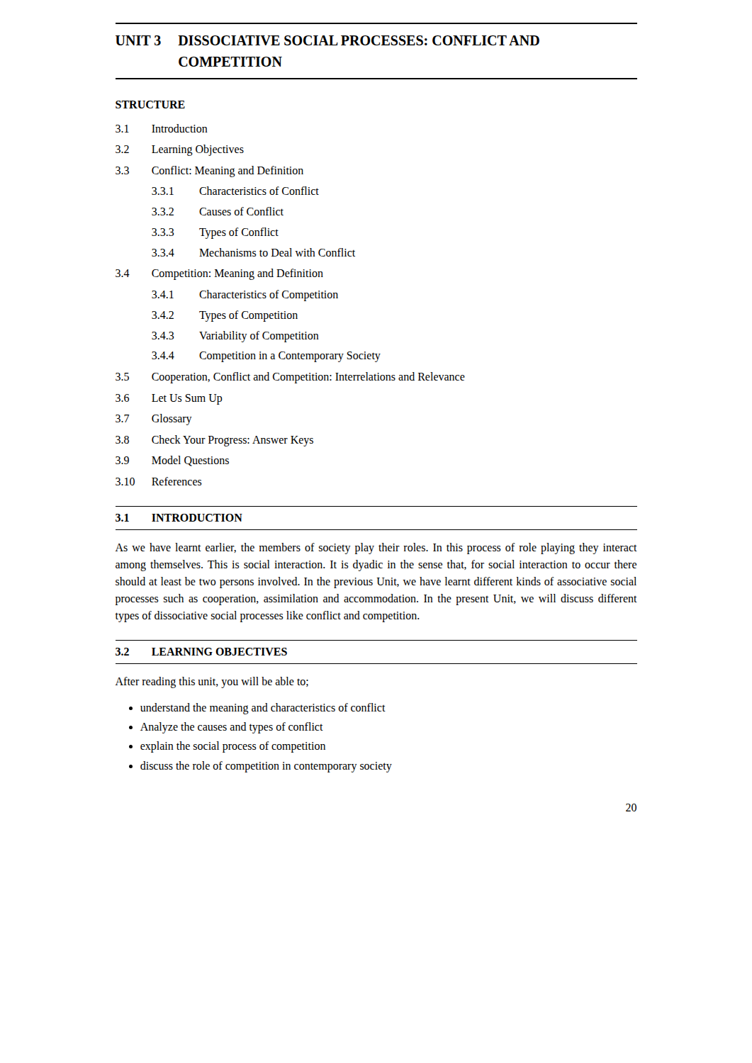UNIT 3 DISSOCIATIVE SOCIAL PROCESSES: CONFLICT AND COMPETITION
Structure
3.1 Introduction
3.2 Learning Objectives
3.3 Conflict: Meaning and Definition
3.3.1 Characteristics of Conflict
3.3.2 Causes of Conflict
3.3.3 Types of Conflict
3.3.4 Mechanisms to Deal with Conflict
3.4 Competition: Meaning and Definition
3.4.1 Characteristics of Competition
3.4.2 Types of Competition
3.4.3 Variability of Competition
3.4.4 Competition in a Contemporary Society
3.5 Cooperation, Conflict and Competition: Interrelations and Relevance
3.6 Let Us Sum Up
3.7 Glossary
3.8 Check Your Progress: Answer Keys
3.9 Model Questions
3.10 References
3.1 INTRODUCTION
As we have learnt earlier, the members of society play their roles. In this process of role playing they interact among themselves. This is social interaction. It is dyadic in the sense that, for social interaction to occur there should at least be two persons involved. In the previous Unit, we have learnt different kinds of associative social processes such as cooperation, assimilation and accommodation. In the present Unit, we will discuss different types of dissociative social processes like conflict and competition.
3.2 LEARNING OBJECTIVES
After reading this unit, you will be able to;
understand the meaning and characteristics of conflict
Analyze the causes and types of conflict
explain the social process of competition
discuss the role of competition in contemporary society
20